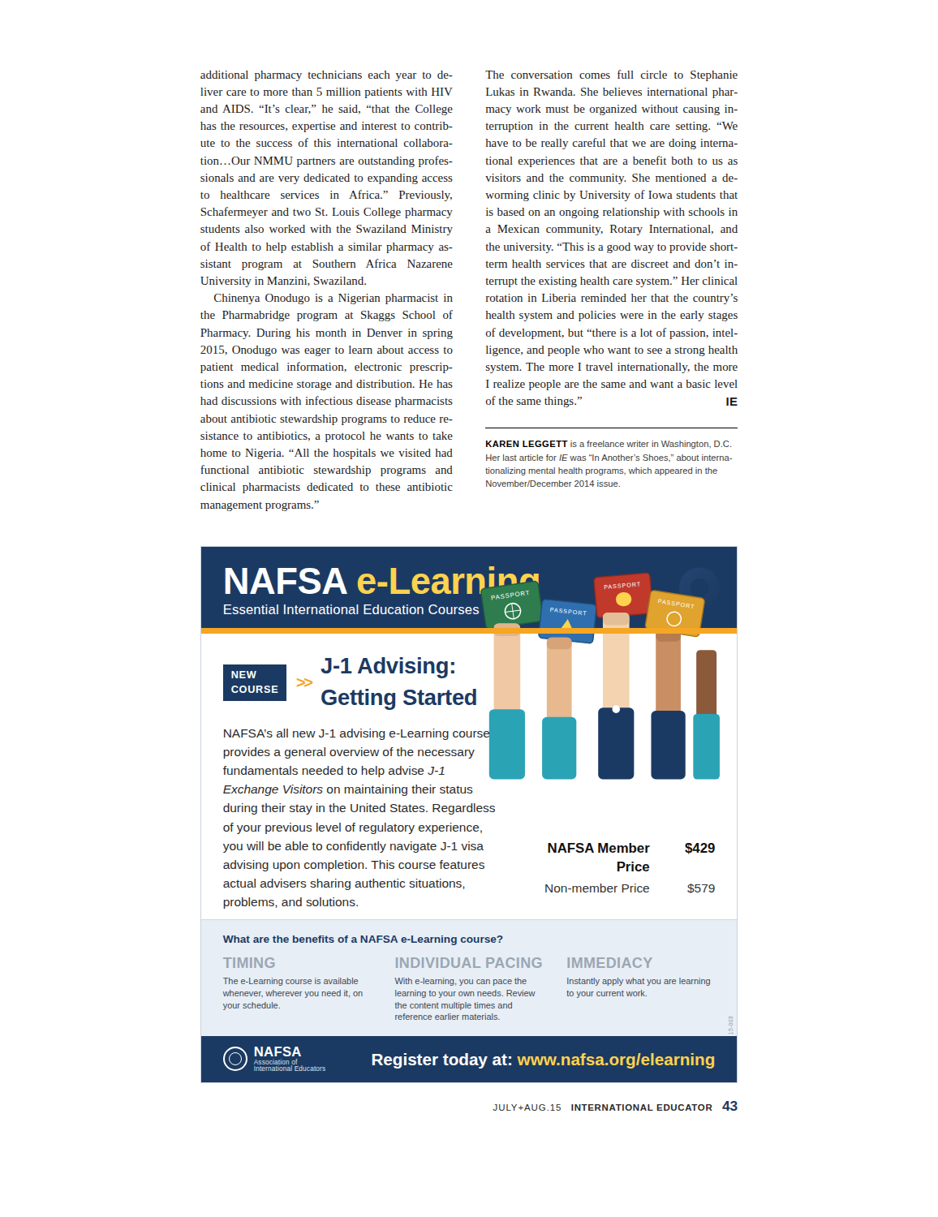additional pharmacy technicians each year to deliver care to more than 5 million patients with HIV and AIDS. “It’s clear,” he said, “that the College has the resources, expertise and interest to contribute to the success of this international collaboration…Our NMMU partners are outstanding professionals and are very dedicated to expanding access to healthcare services in Africa.” Previously, Schafermeyer and two St. Louis College pharmacy students also worked with the Swaziland Ministry of Health to help establish a similar pharmacy assistant program at Southern Africa Nazarene University in Manzini, Swaziland.
Chinenya Onodugo is a Nigerian pharmacist in the Pharmabridge program at Skaggs School of Pharmacy. During his month in Denver in spring 2015, Onodugo was eager to learn about access to patient medical information, electronic prescriptions and medicine storage and distribution. He has had discussions with infectious disease pharmacists about antibiotic stewardship programs to reduce resistance to antibiotics, a protocol he wants to take home to Nigeria. “All the hospitals we visited had functional antibiotic stewardship programs and clinical pharmacists dedicated to these antibiotic management programs.”
The conversation comes full circle to Stephanie Lukas in Rwanda. She believes international pharmacy work must be organized without causing interruption in the current health care setting. “We have to be really careful that we are doing international experiences that are a benefit both to us as visitors and the community. She mentioned a deworming clinic by University of Iowa students that is based on an ongoing relationship with schools in a Mexican community, Rotary International, and the university. “This is a good way to provide short-term health services that are discreet and don’t interrupt the existing health care system.” Her clinical rotation in Liberia reminded her that the country’s health system and policies were in the early stages of development, but “there is a lot of passion, intelligence, and people who want to see a strong health system. The more I travel internationally, the more I realize people are the same and want a basic level of the same things.” IE
KAREN LEGGETT is a freelance writer in Washington, D.C. Her last article for IE was “In Another’s Shoes,” about internationalizing mental health programs, which appeared in the November/December 2014 issue.
NAFSA e-Learning
Essential International Education Courses
PASSPORT PASSPORT PASSPORT PASSPORT
NEW COURSE >> J-1 Advising: Getting Started
NAFSA’s all new J-1 advising e-Learning course provides a general overview of the necessary fundamentals needed to help advise J-1 Exchange Visitors on maintaining their status during their stay in the United States. Regardless of your previous level of regulatory experience, you will be able to confidently navigate J-1 visa advising upon completion. This course features actual advisers sharing authentic situations, problems, and solutions.
NAFSA Member Price $429
Non-member Price $579
What are the benefits of a NAFSA e-Learning course?
TIMING
The e-Learning course is available whenever, wherever you need it, on your schedule.
INDIVIDUAL PACING
With e-learning, you can pace the learning to your own needs. Review the content multiple times and reference earlier materials.
IMMEDIACY
Instantly apply what you are learning to your current work.
NAFSA
Association of
International Educators
Register today at: www.nafsa.org/elearning
15-003
JULY+AUG.15 INTERNATIONAL EDUCATOR 43